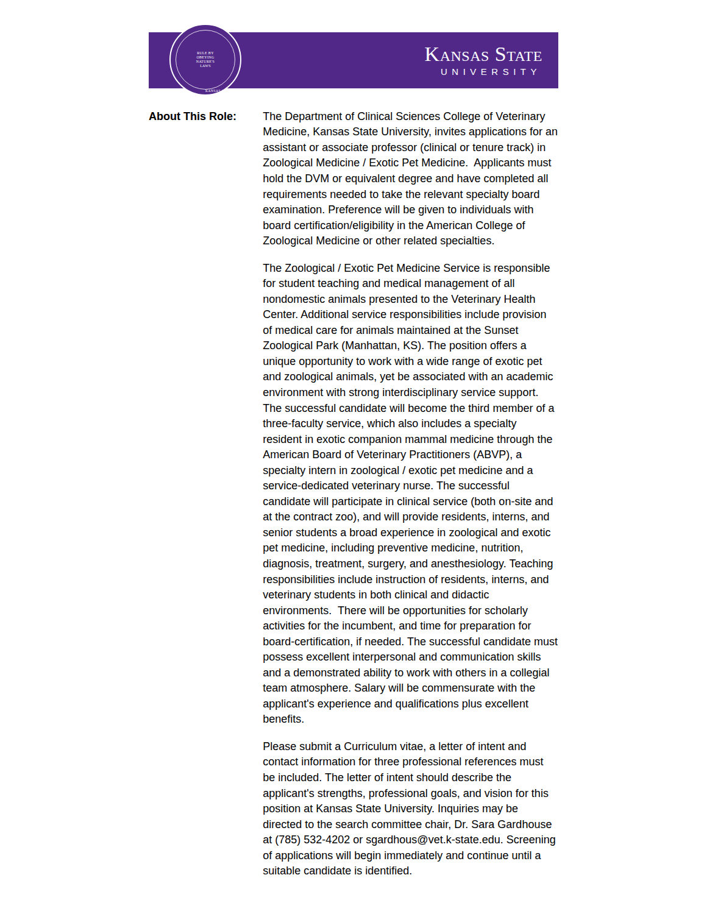Kansas State University
Rule by Obeying Nature's Laws
Kansas State
UNIVERSITY
About This Role:
The Department of Clinical Sciences College of Veterinary Medicine, Kansas State University, invites applications for an assistant or associate professor (clinical or tenure track) in Zoological Medicine / Exotic Pet Medicine. Applicants must hold the DVM or equivalent degree and have completed all requirements needed to take the relevant specialty board examination. Preference will be given to individuals with board certification/eligibility in the American College of Zoological Medicine or other related specialties.
The Zoological / Exotic Pet Medicine Service is responsible for student teaching and medical management of all nondomestic animals presented to the Veterinary Health Center. Additional service responsibilities include provision of medical care for animals maintained at the Sunset Zoological Park (Manhattan, KS). The position offers a unique opportunity to work with a wide range of exotic pet and zoological animals, yet be associated with an academic environment with strong interdisciplinary service support. The successful candidate will become the third member of a three-faculty service, which also includes a specialty resident in exotic companion mammal medicine through the American Board of Veterinary Practitioners (ABVP), a specialty intern in zoological / exotic pet medicine and a service-dedicated veterinary nurse. The successful candidate will participate in clinical service (both on-site and at the contract zoo), and will provide residents, interns, and senior students a broad experience in zoological and exotic pet medicine, including preventive medicine, nutrition, diagnosis, treatment, surgery, and anesthesiology. Teaching responsibilities include instruction of residents, interns, and veterinary students in both clinical and didactic environments. There will be opportunities for scholarly activities for the incumbent, and time for preparation for board-certification, if needed. The successful candidate must possess excellent interpersonal and communication skills and a demonstrated ability to work with others in a collegial team atmosphere. Salary will be commensurate with the applicant's experience and qualifications plus excellent benefits.
Please submit a Curriculum vitae, a letter of intent and contact information for three professional references must be included. The letter of intent should describe the applicant's strengths, professional goals, and vision for this position at Kansas State University. Inquiries may be directed to the search committee chair, Dr. Sara Gardhouse at (785) 532-4202 or sgardhous@vet.k-state.edu. Screening of applications will begin immediately and continue until a suitable candidate is identified.